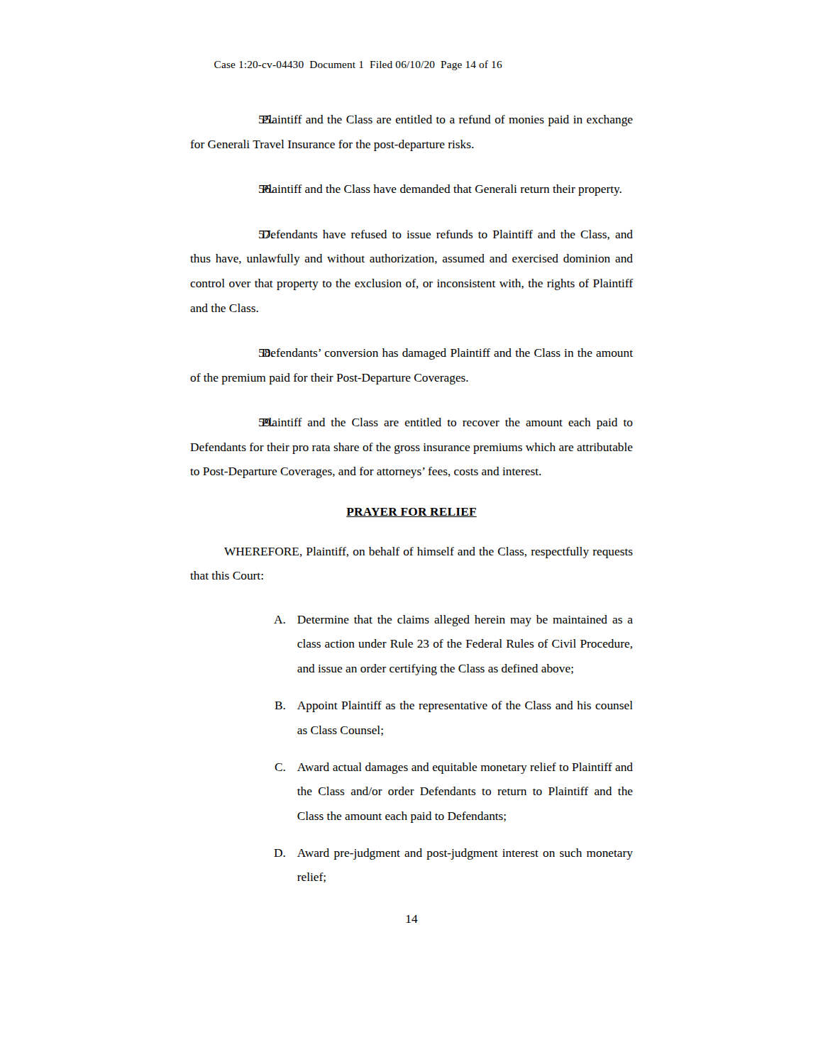Case 1:20-cv-04430 Document 1 Filed 06/10/20 Page 14 of 16
55. Plaintiff and the Class are entitled to a refund of monies paid in exchange for Generali Travel Insurance for the post-departure risks.
56. Plaintiff and the Class have demanded that Generali return their property.
57. Defendants have refused to issue refunds to Plaintiff and the Class, and thus have, unlawfully and without authorization, assumed and exercised dominion and control over that property to the exclusion of, or inconsistent with, the rights of Plaintiff and the Class.
58. Defendants’ conversion has damaged Plaintiff and the Class in the amount of the premium paid for their Post-Departure Coverages.
59. Plaintiff and the Class are entitled to recover the amount each paid to Defendants for their pro rata share of the gross insurance premiums which are attributable to Post-Departure Coverages, and for attorneys’ fees, costs and interest.
PRAYER FOR RELIEF
WHEREFORE, Plaintiff, on behalf of himself and the Class, respectfully requests that this Court:
Determine that the claims alleged herein may be maintained as a class action under Rule 23 of the Federal Rules of Civil Procedure, and issue an order certifying the Class as defined above;
Appoint Plaintiff as the representative of the Class and his counsel as Class Counsel;
Award actual damages and equitable monetary relief to Plaintiff and the Class and/or order Defendants to return to Plaintiff and the Class the amount each paid to Defendants;
Award pre-judgment and post-judgment interest on such monetary relief;
14